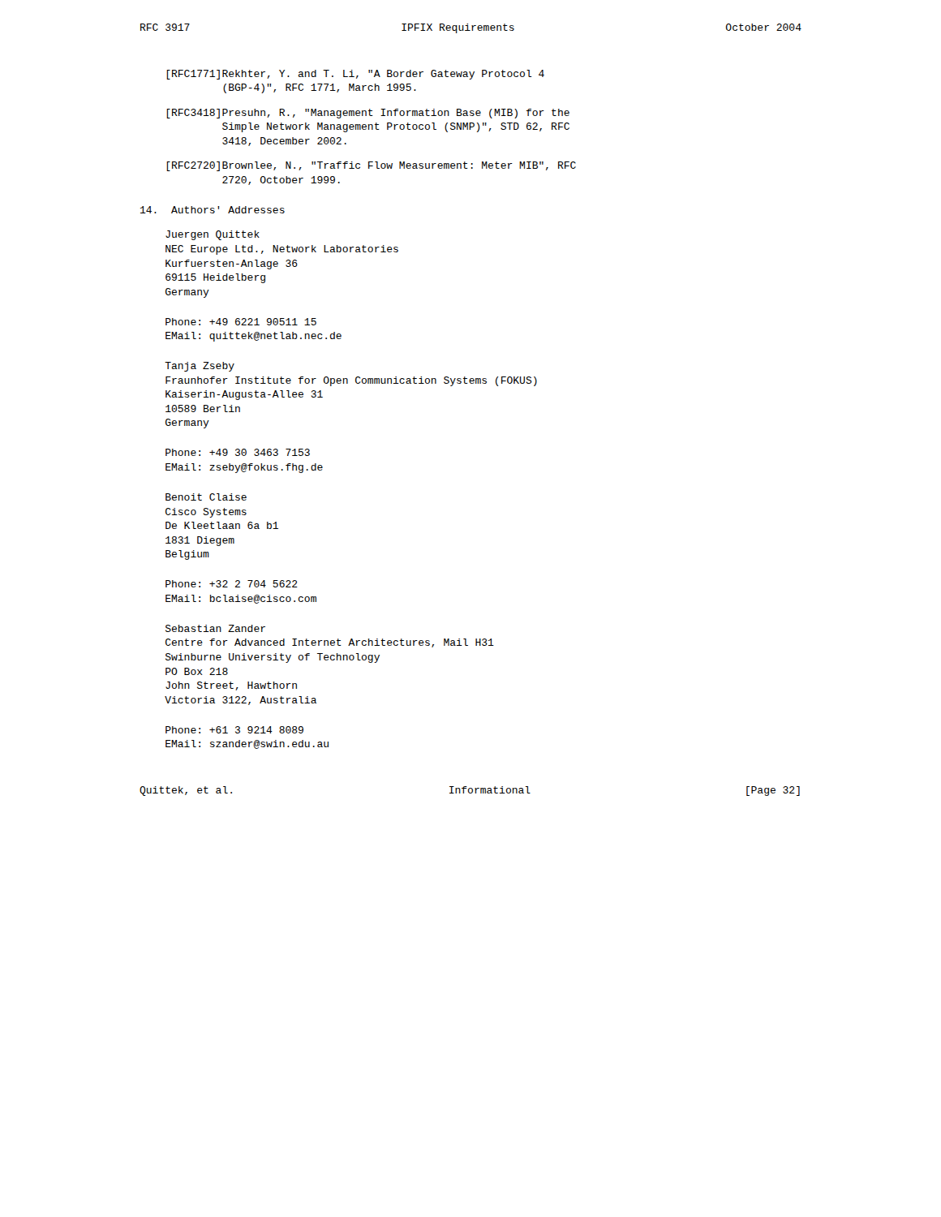RFC 3917 IPFIX Requirements October 2004
[RFC1771]
Rekhter, Y. and T. Li, "A Border Gateway Protocol 4
(BGP-4)", RFC 1771, March 1995.
[RFC3418]
Presuhn, R., "Management Information Base (MIB) for the
Simple Network Management Protocol (SNMP)", STD 62, RFC
3418, December 2002.
[RFC2720]
Brownlee, N., "Traffic Flow Measurement: Meter MIB", RFC
2720, October 1999.
14. Authors' Addresses
Juergen Quittek
NEC Europe Ltd., Network Laboratories
Kurfuersten-Anlage 36
69115 Heidelberg
Germany
Phone: +49 6221 90511 15
EMail: quittek@netlab.nec.de
Tanja Zseby
Fraunhofer Institute for Open Communication Systems (FOKUS)
Kaiserin-Augusta-Allee 31
10589 Berlin
Germany
Phone: +49 30 3463 7153
EMail: zseby@fokus.fhg.de
Benoit Claise
Cisco Systems
De Kleetlaan 6a b1
1831 Diegem
Belgium
Phone: +32 2 704 5622
EMail: bclaise@cisco.com
Sebastian Zander
Centre for Advanced Internet Architectures, Mail H31
Swinburne University of Technology
PO Box 218
John Street, Hawthorn
Victoria 3122, Australia
Phone: +61 3 9214 8089
EMail: szander@swin.edu.au
Quittek, et al. Informational [Page 32]